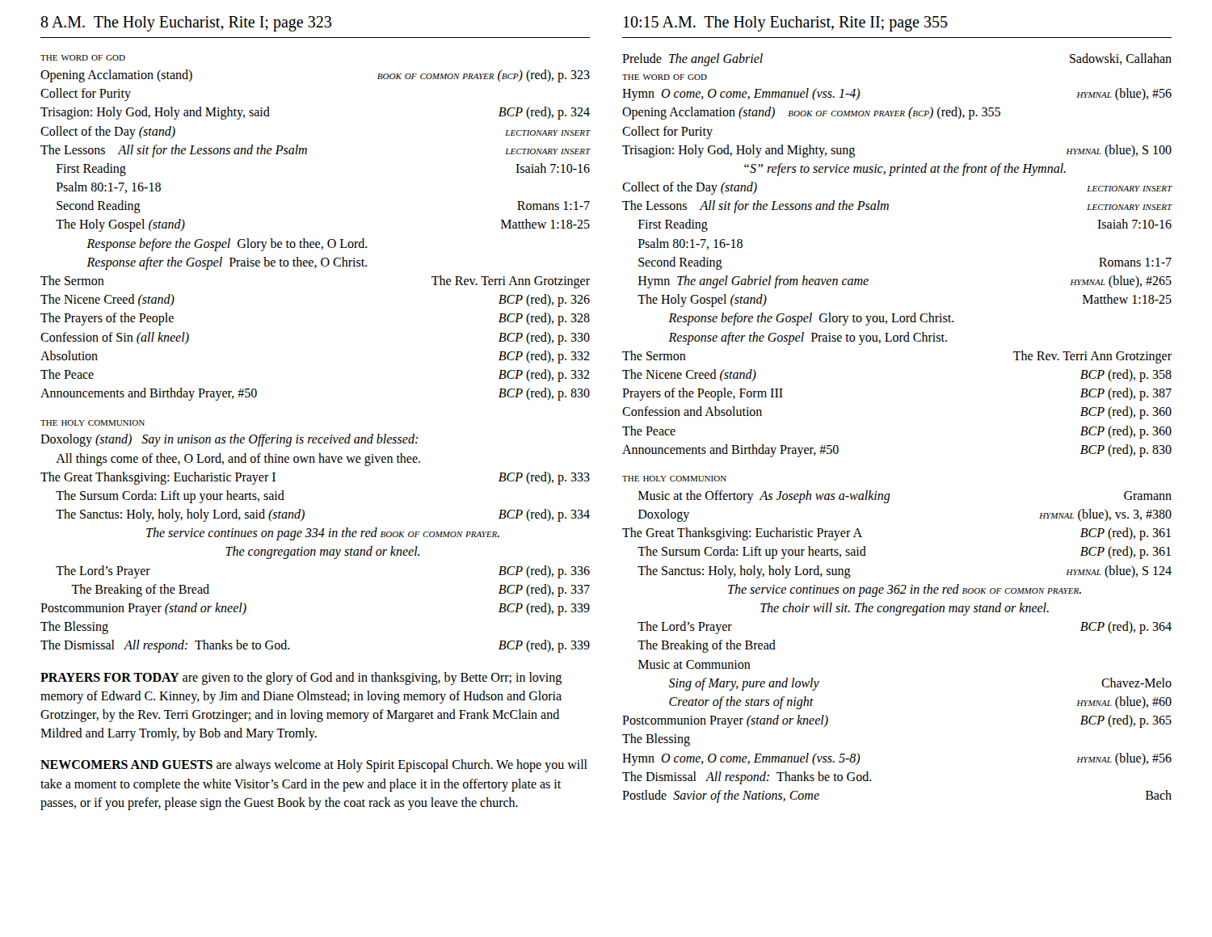8 A.M. The Holy Eucharist, Rite I; page 323
The Word of God
Opening Acclamation (stand) Book of Common Prayer (BCP) (red), p. 323
Collect for Purity
Trisagion: Holy God, Holy and Mighty, said BCP (red), p. 324
Collect of the Day (stand) Lectionary Insert
The Lessons All sit for the Lessons and the Psalm Lectionary Insert
First Reading Isaiah 7:10-16
Psalm 80:1-7, 16-18
Second Reading Romans 1:1-7
The Holy Gospel (stand) Matthew 1:18-25
Response before the Gospel Glory be to thee, O Lord.
Response after the Gospel Praise be to thee, O Christ.
The Sermon The Rev. Terri Ann Grotzinger
The Nicene Creed (stand) BCP (red), p. 326
The Prayers of the People BCP (red), p. 328
Confession of Sin (all kneel) BCP (red), p. 330
Absolution BCP (red), p. 332
The Peace BCP (red), p. 332
Announcements and Birthday Prayer, #50 BCP (red), p. 830
The Holy Communion
Doxology (stand) Say in unison as the Offering is received and blessed:
All things come of thee, O Lord, and of thine own have we given thee.
The Great Thanksgiving: Eucharistic Prayer I BCP (red), p. 333
The Sursum Corda: Lift up your hearts, said
The Sanctus: Holy, holy, holy Lord, said (stand) BCP (red), p. 334
The service continues on page 334 in the red Book of Common Prayer.
The congregation may stand or kneel.
The Lord’s Prayer BCP (red), p. 336
The Breaking of the Bread BCP (red), p. 337
Postcommunion Prayer (stand or kneel) BCP (red), p. 339
The Blessing
The Dismissal All respond: Thanks be to God. BCP (red), p. 339
PRAYERS FOR TODAY are given to the glory of God and in thanksgiving, by Bette Orr; in loving memory of Edward C. Kinney, by Jim and Diane Olmstead; in loving memory of Hudson and Gloria Grotzinger, by the Rev. Terri Grotzinger; and in loving memory of Margaret and Frank McClain and Mildred and Larry Tromly, by Bob and Mary Tromly.
NEWCOMERS AND GUESTS are always welcome at Holy Spirit Episcopal Church. We hope you will take a moment to complete the white Visitor’s Card in the pew and place it in the offertory plate as it passes, or if you prefer, please sign the Guest Book by the coat rack as you leave the church.
10:15 A.M. The Holy Eucharist, Rite II; page 355
Prelude The angel Gabriel Sadowski, Callahan
The Word of God
Hymn O come, O come, Emmanuel (vss. 1-4) Hymnal (blue), #56
Opening Acclamation (stand) Book of Common Prayer (BCP) (red), p. 355
Collect for Purity
Trisagion: Holy God, Holy and Mighty, sung Hymnal (blue), S 100
“S” refers to service music, printed at the front of the Hymnal.
Collect of the Day (stand) Lectionary Insert
The Lessons All sit for the Lessons and the Psalm Lectionary Insert
First Reading Isaiah 7:10-16
Psalm 80:1-7, 16-18
Second Reading Romans 1:1-7
Hymn The angel Gabriel from heaven came Hymnal (blue), #265
The Holy Gospel (stand) Matthew 1:18-25
Response before the Gospel Glory to you, Lord Christ.
Response after the Gospel Praise to you, Lord Christ.
The Sermon The Rev. Terri Ann Grotzinger
The Nicene Creed (stand) BCP (red), p. 358
Prayers of the People, Form III BCP (red), p. 387
Confession and Absolution BCP (red), p. 360
The Peace BCP (red), p. 360
Announcements and Birthday Prayer, #50 BCP (red), p. 830
The Holy Communion
Music at the Offertory As Joseph was a-walking Gramann
Doxology Hymnal (blue), vs. 3, #380
The Great Thanksgiving: Eucharistic Prayer A BCP (red), p. 361
The Sursum Corda: Lift up your hearts, said BCP (red), p. 361
The Sanctus: Holy, holy, holy Lord, sung Hymnal (blue), S 124
The service continues on page 362 in the red Book of Common Prayer.
The choir will sit. The congregation may stand or kneel.
The Lord’s Prayer BCP (red), p. 364
The Breaking of the Bread
Music at Communion
Sing of Mary, pure and lowly Chavez-Melo
Creator of the stars of night Hymnal (blue), #60
Postcommunion Prayer (stand or kneel) BCP (red), p. 365
The Blessing
Hymn O come, O come, Emmanuel (vss. 5-8) Hymnal (blue), #56
The Dismissal All respond: Thanks be to God.
Postlude Savior of the Nations, Come Bach